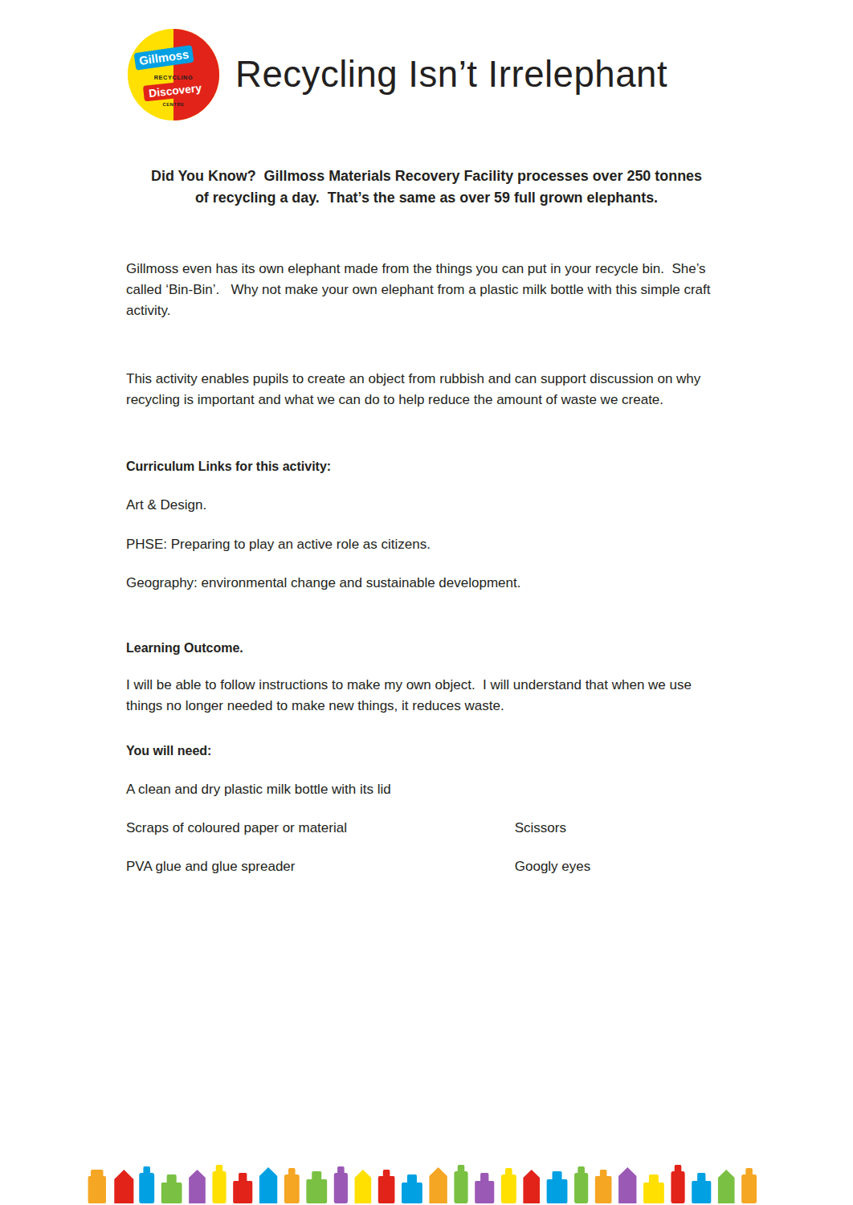Gillmoss RECYCLING Discovery CENTRE
Recycling Isn’t Irrelephant
Did You Know? Gillmoss Materials Recovery Facility processes over 250 tonnes of recycling a day. That’s the same as over 59 full grown elephants.
Gillmoss even has its own elephant made from the things you can put in your recycle bin. She’s called ‘Bin-Bin’. Why not make your own elephant from a plastic milk bottle with this simple craft activity.
This activity enables pupils to create an object from rubbish and can support discussion on why recycling is important and what we can do to help reduce the amount of waste we create.
Curriculum Links for this activity:
Art & Design.
PHSE: Preparing to play an active role as citizens.
Geography: environmental change and sustainable development.
Learning Outcome.
I will be able to follow instructions to make my own object. I will understand that when we use things no longer needed to make new things, it reduces waste.
You will need:
A clean and dry plastic milk bottle with its lid
Scraps of coloured paper or material Scissors
PVA glue and glue spreader Googly eyes